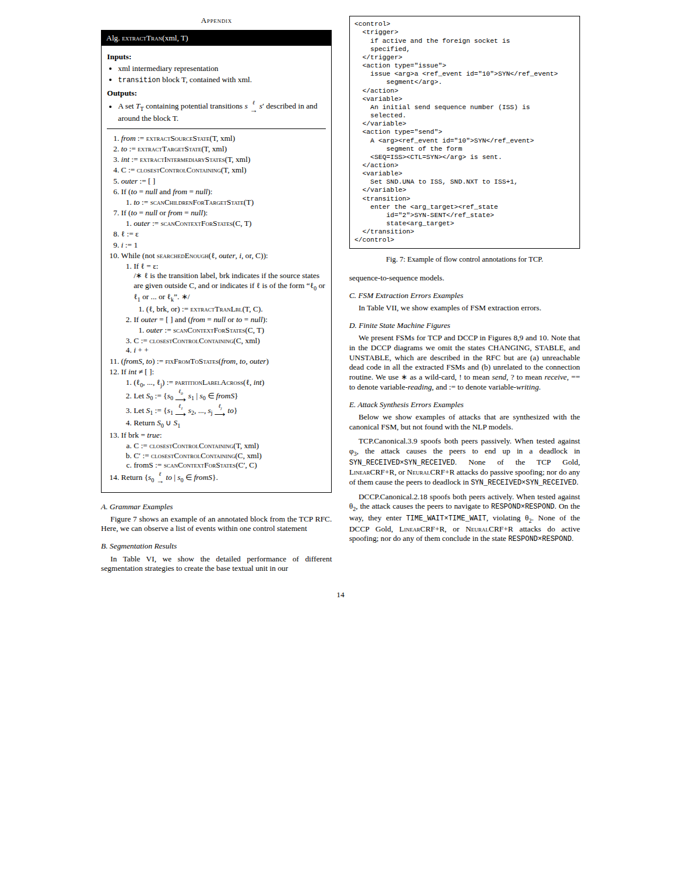Appendix
Alg. extractTran(xml, T)
Inputs:
xml intermediary representation
transition block T, contained with xml.
Outputs:
A set TT containing potential transitions s ℓ→ s′ described in and around the block T.
from := extractSourceState(T, xml)
to := extractTargetState(T, xml)
int := extractIntermediaryStates(T, xml)
C := closestControlContaining(T, xml)
outer := [ ]
If (to = null and from = null):
to := scanChildrenForTargetState(T)
If (to = null or from = null):
outer := scanContextForStates(C, T)
ℓ := ε
i := 1
While (not searchedEnough(ℓ, outer, i, or, C)):
If ℓ = ε:
/∗ ℓ is the transition label, brk indicates if the source states are given outside C, and or indicates if ℓ is of the form “ℓ0 or ℓ1 or ... or ℓk”. ∗/
(ℓ, brk, or) := extractTranLbl(T, C).
If outer = [ ] and (from = null or to = null):
outer := scanContextForStates(C, T)
C := closestControlContaining(C, xml)
i + +
(fromS, to) := fixFromToStates(from, to, outer)
If int ≠ [ ]:
(ℓ0, ..., ℓj) := partitionLabelAcross(ℓ, int)
Let S0 := {s0 ℓ0⟶ s1 | s0 ∈ fromS}
Let S1 := {s1 ℓ1⟶ s2, ..., sj ℓj⟶ to}
Return S0 ∪ S1
If brk = true:
C := closestControlContaining(T, xml)
C′ := closestControlContaining(C, xml)
fromS := scanContextForStates(C′, C)
Return {s0 ℓ→ to | s0 ∈ fromS}.
A. Grammar Examples
Figure 7 shows an example of an annotated block from the TCP RFC. Here, we can observe a list of events within one control statement
B. Segmentation Results
In Table VI, we show the detailed performance of different segmentation strategies to create the base textual unit in our
<control>
  <trigger>
    if active and the foreign socket is
    specified,
  </trigger>
  <action type="issue">
    issue <arg>a <ref_event id="10">SYN</ref_event>
        segment</arg>.
  </action>
  <variable>
    An initial send sequence number (ISS) is
    selected.
  </variable>
  <action type="send">
    A <arg><ref_event id="10">SYN</ref_event>
        segment of the form
    <SEQ=ISS><CTL=SYN></arg> is sent.
  </action>
  <variable>
    Set SND.UNA to ISS, SND.NXT to ISS+1,
  </variable>
  <transition>
    enter the <arg_target><ref_state
        id="2">SYN-SENT</ref_state>
        state<arg_target>
  </transition>
</control>
Fig. 7: Example of flow control annotations for TCP.
sequence-to-sequence models.
C. FSM Extraction Errors Examples
In Table VII, we show examples of FSM extraction errors.
D. Finite State Machine Figures
We present FSMs for TCP and DCCP in Figures 8,9 and 10. Note that in the DCCP diagrams we omit the states CHANGING, STABLE, and UNSTABLE, which are described in the RFC but are (a) unreachable dead code in all the extracted FSMs and (b) unrelated to the connection routine. We use ∗ as a wild-card, ! to mean send, ? to mean receive, == to denote variable-reading, and := to denote variable-writing.
E. Attack Synthesis Errors Examples
Below we show examples of attacks that are synthesized with the canonical FSM, but not found with the NLP models.
TCP.Canonical.3.9 spoofs both peers passively. When tested against φ3, the attack causes the peers to end up in a deadlock in SYN_RECEIVED×SYN_RECEIVED. None of the TCP Gold, LinearCRF+R, or NeuralCRF+R attacks do passive spoofing; nor do any of them cause the peers to deadlock in SYN_RECEIVED×SYN_RECEIVED.
DCCP.Canonical.2.18 spoofs both peers actively. When tested against θ2, the attack causes the peers to navigate to RESPOND×RESPOND. On the way, they enter TIME_WAIT×TIME_WAIT, violating θ2. None of the DCCP Gold, LinearCRF+R, or NeuralCRF+R attacks do active spoofing; nor do any of them conclude in the state RESPOND×RESPOND.
14